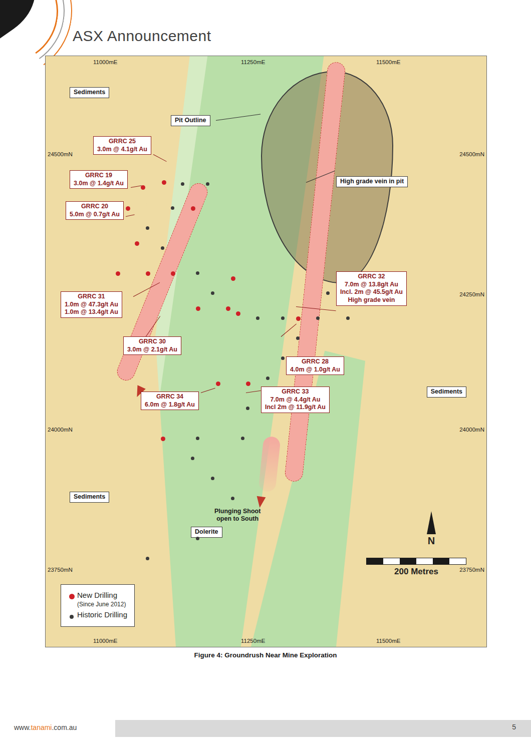ASX Announcement
11000mE
11250mE
11500mE
11000mE
11250mE
11500mE
24500mN
24500mN
24250mN
24000mN
24000mN
23750mN
23750mN
Sediments
Sediments
Sediments
Dolerite
Pit Outline
High grade vein in pit
GRRC 25
3.0m @ 4.1g/t Au
GRRC 19
3.0m @ 1.4g/t Au
GRRC 20
5.0m @ 0.7g/t Au
GRRC 31
1.0m @ 47.3g/t Au
1.0m @ 13.4g/t Au
GRRC 30
3.0m @ 2.1g/t Au
GRRC 32
7.0m @ 13.8g/t Au
Incl. 2m @ 45.5g/t Au
High grade vein
GRRC 28
4.0m @ 1.0g/t Au
GRRC 33
7.0m @ 4.4g/t Au
Incl 2m @ 11.9g/t Au
GRRC 34
6.0m @ 1.8g/t Au
Plunging Shoot
open to South
N
200 Metres
New Drilling
(Since June 2012)
Historic Drilling
Figure 4: Groundrush Near Mine Exploration
www.tanami.com.au
5